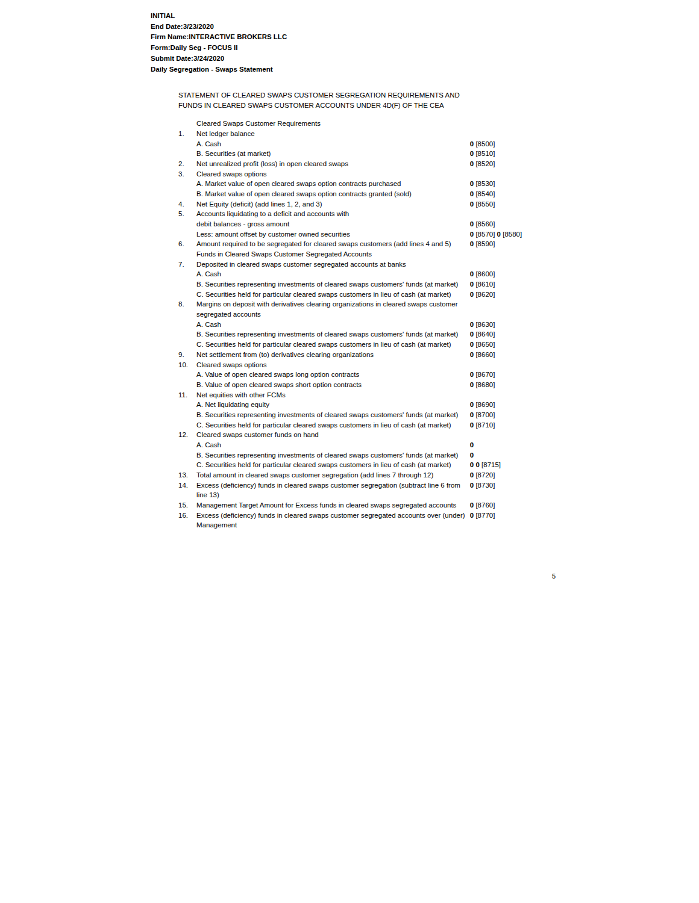INITIAL
End Date:3/23/2020
Firm Name:INTERACTIVE BROKERS LLC
Form:Daily Seg - FOCUS II
Submit Date:3/24/2020
Daily Segregation - Swaps Statement
STATEMENT OF CLEARED SWAPS CUSTOMER SEGREGATION REQUIREMENTS AND
FUNDS IN CLEARED SWAPS CUSTOMER ACCOUNTS UNDER 4D(F) OF THE CEA
| | Cleared Swaps Customer Requirements | |
| 1. | Net ledger balance | |
| | A. Cash | 0 [8500] |
| | B. Securities (at market) | 0 [8510] |
| 2. | Net unrealized profit (loss) in open cleared swaps | 0 [8520] |
| 3. | Cleared swaps options | |
| | A. Market value of open cleared swaps option contracts purchased | 0 [8530] |
| | B. Market value of open cleared swaps option contracts granted (sold) | 0 [8540] |
| 4. | Net Equity (deficit) (add lines 1, 2, and 3) | 0 [8550] |
| 5. | Accounts liquidating to a deficit and accounts with | |
| | debit balances - gross amount | 0 [8560] |
| | Less: amount offset by customer owned securities | 0 [8570] 0 [8580] |
| 6. | Amount required to be segregated for cleared swaps customers (add lines 4 and 5) | 0 [8590] |
| | Funds in Cleared Swaps Customer Segregated Accounts | |
| 7. | Deposited in cleared swaps customer segregated accounts at banks | |
| | A. Cash | 0 [8600] |
| | B. Securities representing investments of cleared swaps customers' funds (at market) | 0 [8610] |
| | C. Securities held for particular cleared swaps customers in lieu of cash (at market) | 0 [8620] |
| 8. | Margins on deposit with derivatives clearing organizations in cleared swaps customer segregated accounts | |
| | A. Cash | 0 [8630] |
| | B. Securities representing investments of cleared swaps customers' funds (at market) | 0 [8640] |
| | C. Securities held for particular cleared swaps customers in lieu of cash (at market) | 0 [8650] |
| 9. | Net settlement from (to) derivatives clearing organizations | 0 [8660] |
| 10. | Cleared swaps options | |
| | A. Value of open cleared swaps long option contracts | 0 [8670] |
| | B. Value of open cleared swaps short option contracts | 0 [8680] |
| 11. | Net equities with other FCMs | |
| | A. Net liquidating equity | 0 [8690] |
| | B. Securities representing investments of cleared swaps customers' funds (at market) | 0 [8700] |
| | C. Securities held for particular cleared swaps customers in lieu of cash (at market) | 0 [8710] |
| 12. | Cleared swaps customer funds on hand | |
| | A. Cash | 0 |
| | B. Securities representing investments of cleared swaps customers' funds (at market) | 0 |
| | C. Securities held for particular cleared swaps customers in lieu of cash (at market) | 0 0 [8715] |
| 13. | Total amount in cleared swaps customer segregation (add lines 7 through 12) | 0 [8720] |
| 14. | Excess (deficiency) funds in cleared swaps customer segregation (subtract line 6 from line 13) | 0 [8730] |
| 15. | Management Target Amount for Excess funds in cleared swaps segregated accounts | 0 [8760] |
| 16. | Excess (deficiency) funds in cleared swaps customer segregated accounts over (under) Management | 0 [8770] |
5